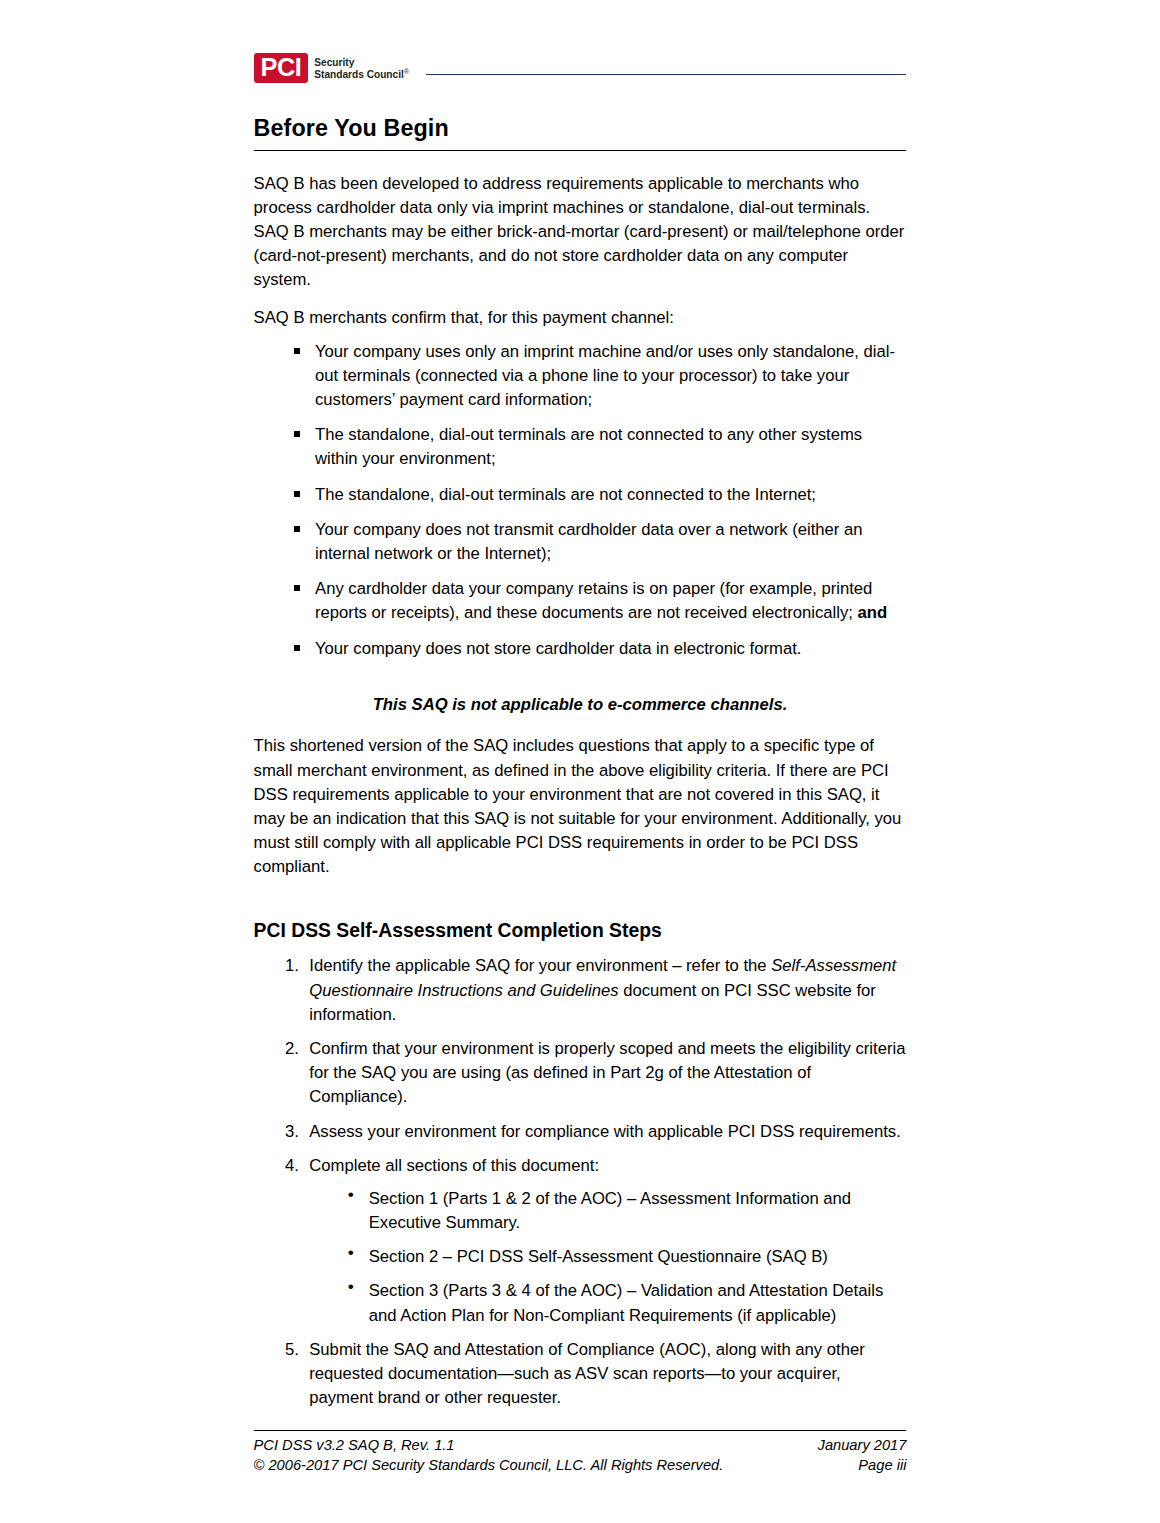PCI Security
Standards Council®
Before You Begin
SAQ B has been developed to address requirements applicable to merchants who process cardholder data only via imprint machines or standalone, dial-out terminals. SAQ B merchants may be either brick-and-mortar (card-present) or mail/telephone order (card-not-present) merchants, and do not store cardholder data on any computer system.
SAQ B merchants confirm that, for this payment channel:
Your company uses only an imprint machine and/or uses only standalone, dial-out terminals (connected via a phone line to your processor) to take your customers’ payment card information;
The standalone, dial-out terminals are not connected to any other systems within your environment;
The standalone, dial-out terminals are not connected to the Internet;
Your company does not transmit cardholder data over a network (either an internal network or the Internet);
Any cardholder data your company retains is on paper (for example, printed reports or receipts), and these documents are not received electronically; and
Your company does not store cardholder data in electronic format.
This SAQ is not applicable to e-commerce channels.
This shortened version of the SAQ includes questions that apply to a specific type of small merchant environment, as defined in the above eligibility criteria. If there are PCI DSS requirements applicable to your environment that are not covered in this SAQ, it may be an indication that this SAQ is not suitable for your environment. Additionally, you must still comply with all applicable PCI DSS requirements in order to be PCI DSS compliant.
PCI DSS Self-Assessment Completion Steps
Identify the applicable SAQ for your environment – refer to the Self-Assessment Questionnaire Instructions and Guidelines document on PCI SSC website for information.
Confirm that your environment is properly scoped and meets the eligibility criteria for the SAQ you are using (as defined in Part 2g of the Attestation of Compliance).
Assess your environment for compliance with applicable PCI DSS requirements.
Complete all sections of this document:
Section 1 (Parts 1 & 2 of the AOC) – Assessment Information and Executive Summary.
Section 2 – PCI DSS Self-Assessment Questionnaire (SAQ B)
Section 3 (Parts 3 & 4 of the AOC) – Validation and Attestation Details and Action Plan for Non-Compliant Requirements (if applicable)
Submit the SAQ and Attestation of Compliance (AOC), along with any other requested documentation—such as ASV scan reports—to your acquirer, payment brand or other requester.
PCI DSS v3.2 SAQ B, Rev. 1.1 January 2017
© 2006-2017 PCI Security Standards Council, LLC. All Rights Reserved. Page iii